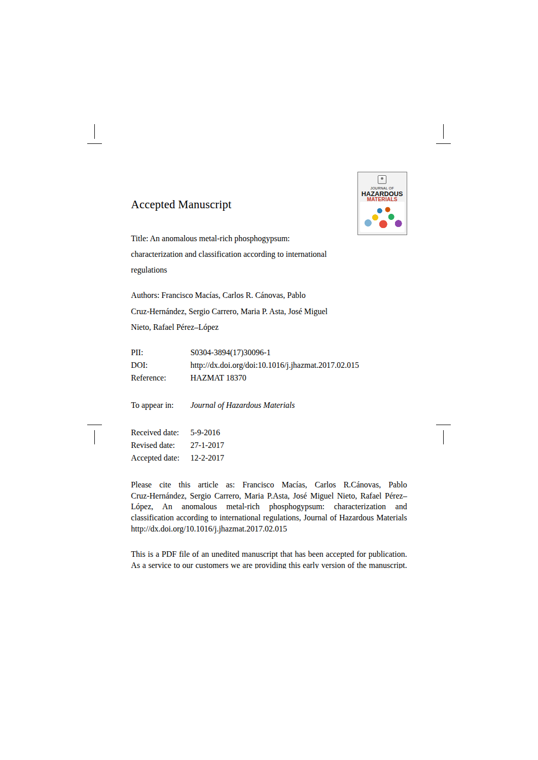JOURNAL OF HAZARDOUS MATERIALS
Accepted Manuscript
Title: An anomalous metal-rich phosphogypsum:
characterization and classification according to international
regulations
Authors: Francisco Macías, Carlos R. Cánovas, Pablo
Cruz-Hernández, Sergio Carrero, Maria P. Asta, José Miguel
Nieto, Rafael Pérez–López
| PII: | S0304-3894(17)30096-1 |
| DOI: | http://dx.doi.org/doi:10.1016/j.jhazmat.2017.02.015 |
| Reference: | HAZMAT 18370 |
| To appear in: | Journal of Hazardous Materials |
| Received date: | 5-9-2016 |
| Revised date: | 27-1-2017 |
| Accepted date: | 12-2-2017 |
Please cite this article as: Francisco Macías, Carlos R.Cánovas, Pablo Cruz-Hernández, Sergio Carrero, Maria P.Asta, José Miguel Nieto, Rafael Pérez–López, An anomalous metal-rich phosphogypsum: characterization and classification according to international regulations, Journal of Hazardous Materials http://dx.doi.org/10.1016/j.jhazmat.2017.02.015
This is a PDF file of an unedited manuscript that has been accepted for publication. As a service to our customers we are providing this early version of the manuscript. The manuscript will undergo copyediting, typesetting, and review of the resulting proof before it is published in its final form. Please note that during the production process errors may be discovered which could affect the content, and all legal disclaimers that apply to the journal pertain.